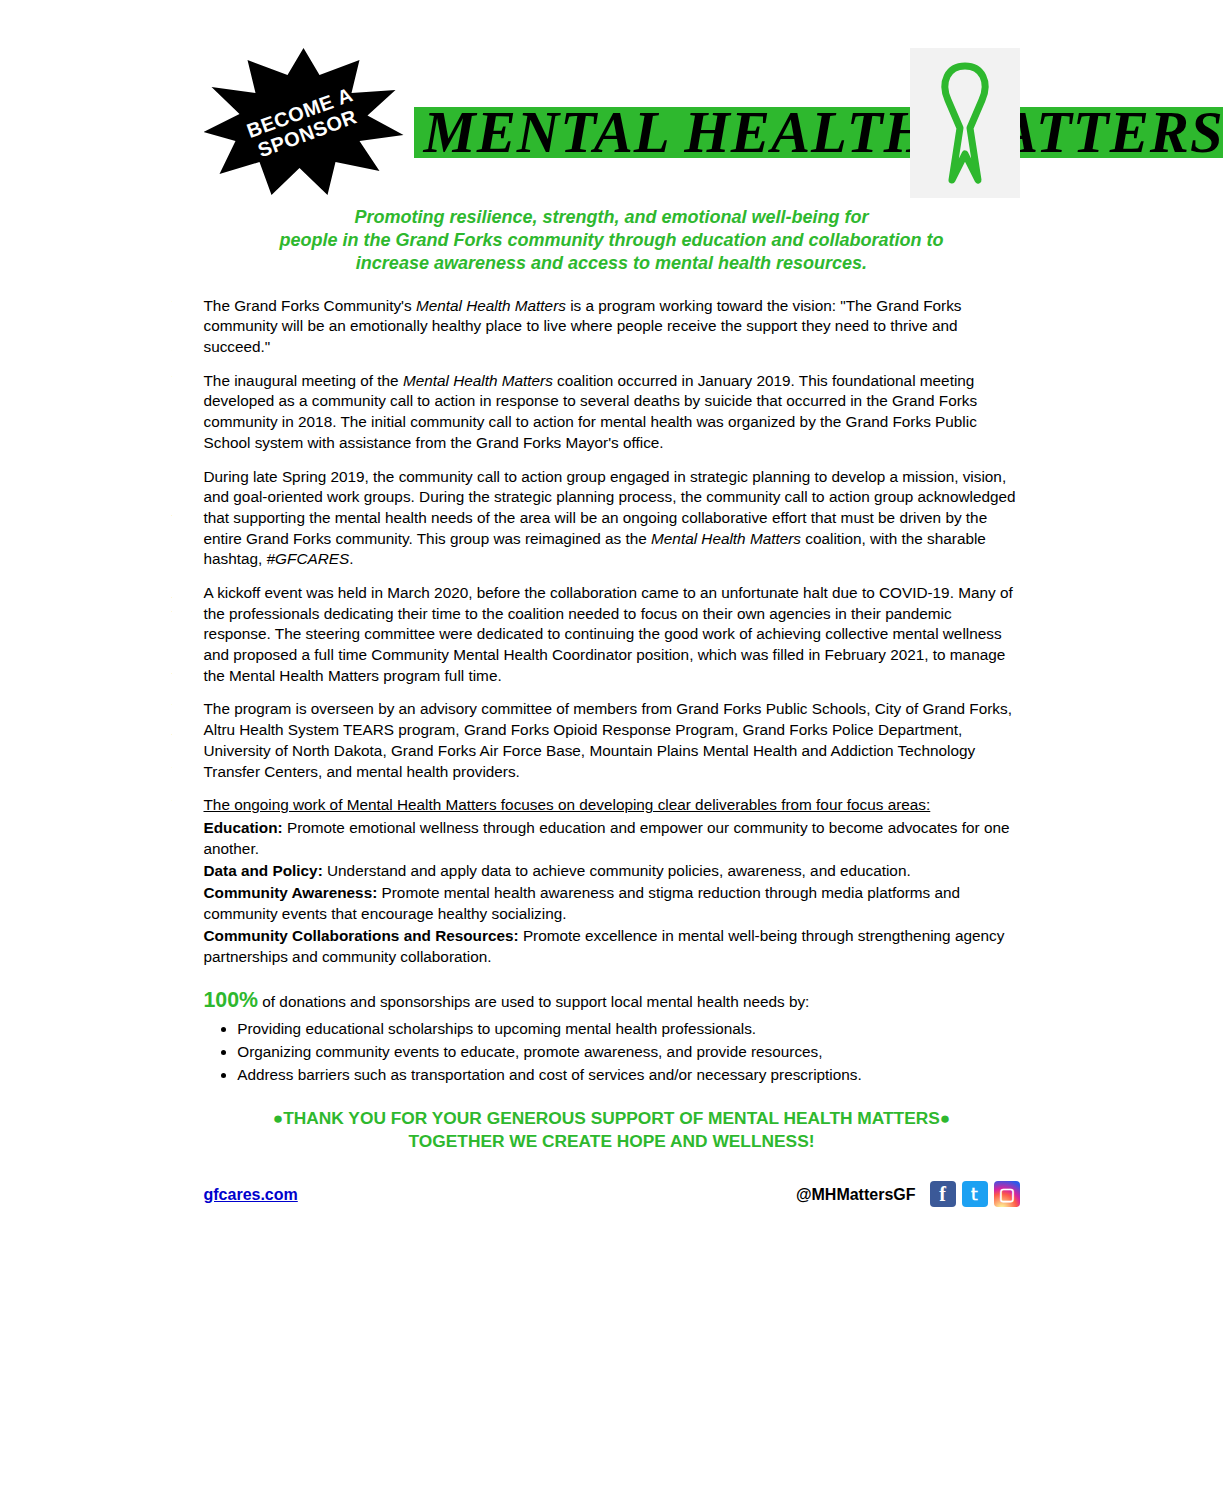BECOME A
SPONSOR
Mental Health Matters
Promoting resilience, strength, and emotional well-being for
people in the Grand Forks community through education and collaboration to
increase awareness and access to mental health resources.
The Grand Forks Community's Mental Health Matters is a program working toward the vision: "The Grand Forks community will be an emotionally healthy place to live where people receive the support they need to thrive and succeed."
The inaugural meeting of the Mental Health Matters coalition occurred in January 2019. This foundational meeting developed as a community call to action in response to several deaths by suicide that occurred in the Grand Forks community in 2018. The initial community call to action for mental health was organized by the Grand Forks Public School system with assistance from the Grand Forks Mayor's office.
During late Spring 2019, the community call to action group engaged in strategic planning to develop a mission, vision, and goal-oriented work groups. During the strategic planning process, the community call to action group acknowledged that supporting the mental health needs of the area will be an ongoing collaborative effort that must be driven by the entire Grand Forks community. This group was reimagined as the Mental Health Matters coalition, with the sharable hashtag, #GFCARES.
A kickoff event was held in March 2020, before the collaboration came to an unfortunate halt due to COVID-19. Many of the professionals dedicating their time to the coalition needed to focus on their own agencies in their pandemic response. The steering committee were dedicated to continuing the good work of achieving collective mental wellness and proposed a full time Community Mental Health Coordinator position, which was filled in February 2021, to manage the Mental Health Matters program full time.
The program is overseen by an advisory committee of members from Grand Forks Public Schools, City of Grand Forks, Altru Health System TEARS program, Grand Forks Opioid Response Program, Grand Forks Police Department, University of North Dakota, Grand Forks Air Force Base, Mountain Plains Mental Health and Addiction Technology Transfer Centers, and mental health providers.
The ongoing work of Mental Health Matters focuses on developing clear deliverables from four focus areas:
Education: Promote emotional wellness through education and empower our community to become advocates for one another.
Data and Policy: Understand and apply data to achieve community policies, awareness, and education.
Community Awareness: Promote mental health awareness and stigma reduction through media platforms and community events that encourage healthy socializing.
Community Collaborations and Resources: Promote excellence in mental well-being through strengthening agency partnerships and community collaboration.
100% of donations and sponsorships are used to support local mental health needs by:
Providing educational scholarships to upcoming mental health professionals.
Organizing community events to educate, promote awareness, and provide resources,
Address barriers such as transportation and cost of services and/or necessary prescriptions.
●THANK YOU FOR YOUR GENEROUS SUPPORT OF MENTAL HEALTH MATTERS●
TOGETHER WE CREATE HOPE AND WELLNESS!
gfcares.com
@MHMattersGF f 𝗍 ▢